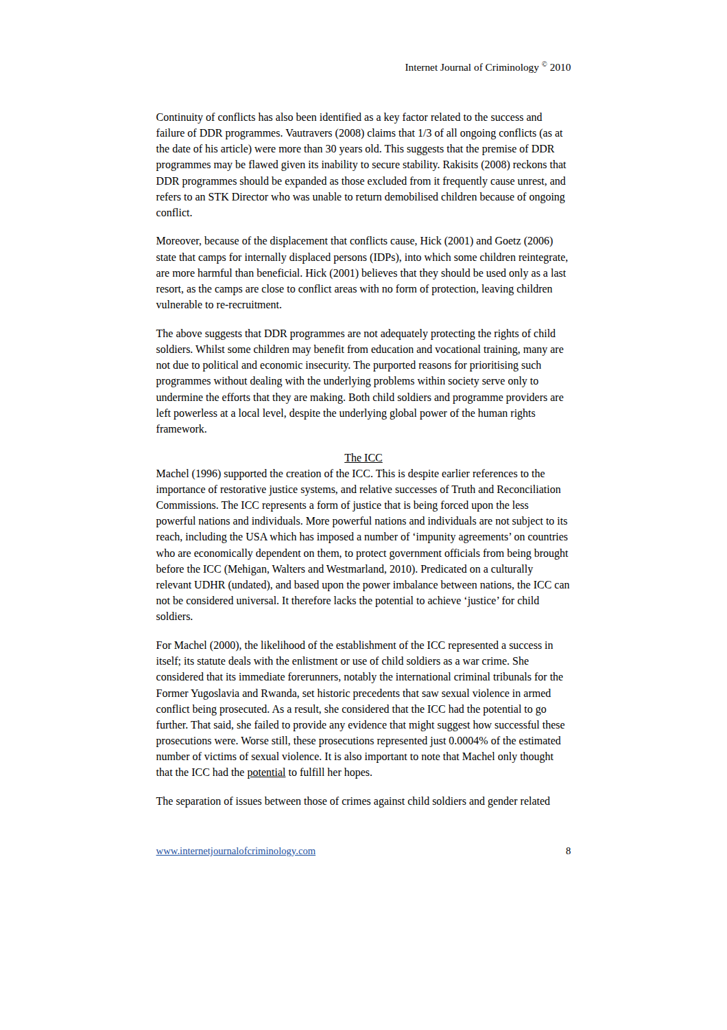Internet Journal of Criminology © 2010
Continuity of conflicts has also been identified as a key factor related to the success and failure of DDR programmes. Vautravers (2008) claims that 1/3 of all ongoing conflicts (as at the date of his article) were more than 30 years old. This suggests that the premise of DDR programmes may be flawed given its inability to secure stability. Rakisits (2008) reckons that DDR programmes should be expanded as those excluded from it frequently cause unrest, and refers to an STK Director who was unable to return demobilised children because of ongoing conflict.
Moreover, because of the displacement that conflicts cause, Hick (2001) and Goetz (2006) state that camps for internally displaced persons (IDPs), into which some children reintegrate, are more harmful than beneficial. Hick (2001) believes that they should be used only as a last resort, as the camps are close to conflict areas with no form of protection, leaving children vulnerable to re-recruitment.
The above suggests that DDR programmes are not adequately protecting the rights of child soldiers. Whilst some children may benefit from education and vocational training, many are not due to political and economic insecurity. The purported reasons for prioritising such programmes without dealing with the underlying problems within society serve only to undermine the efforts that they are making. Both child soldiers and programme providers are left powerless at a local level, despite the underlying global power of the human rights framework.
The ICC
Machel (1996) supported the creation of the ICC. This is despite earlier references to the importance of restorative justice systems, and relative successes of Truth and Reconciliation Commissions. The ICC represents a form of justice that is being forced upon the less powerful nations and individuals. More powerful nations and individuals are not subject to its reach, including the USA which has imposed a number of ‘impunity agreements’ on countries who are economically dependent on them, to protect government officials from being brought before the ICC (Mehigan, Walters and Westmarland, 2010). Predicated on a culturally relevant UDHR (undated), and based upon the power imbalance between nations, the ICC can not be considered universal. It therefore lacks the potential to achieve ‘justice’ for child soldiers.
For Machel (2000), the likelihood of the establishment of the ICC represented a success in itself; its statute deals with the enlistment or use of child soldiers as a war crime. She considered that its immediate forerunners, notably the international criminal tribunals for the Former Yugoslavia and Rwanda, set historic precedents that saw sexual violence in armed conflict being prosecuted. As a result, she considered that the ICC had the potential to go further. That said, she failed to provide any evidence that might suggest how successful these prosecutions were. Worse still, these prosecutions represented just 0.0004% of the estimated number of victims of sexual violence. It is also important to note that Machel only thought that the ICC had the potential to fulfill her hopes.
The separation of issues between those of crimes against child soldiers and gender related
www.internetjournalofcriminology.com 8